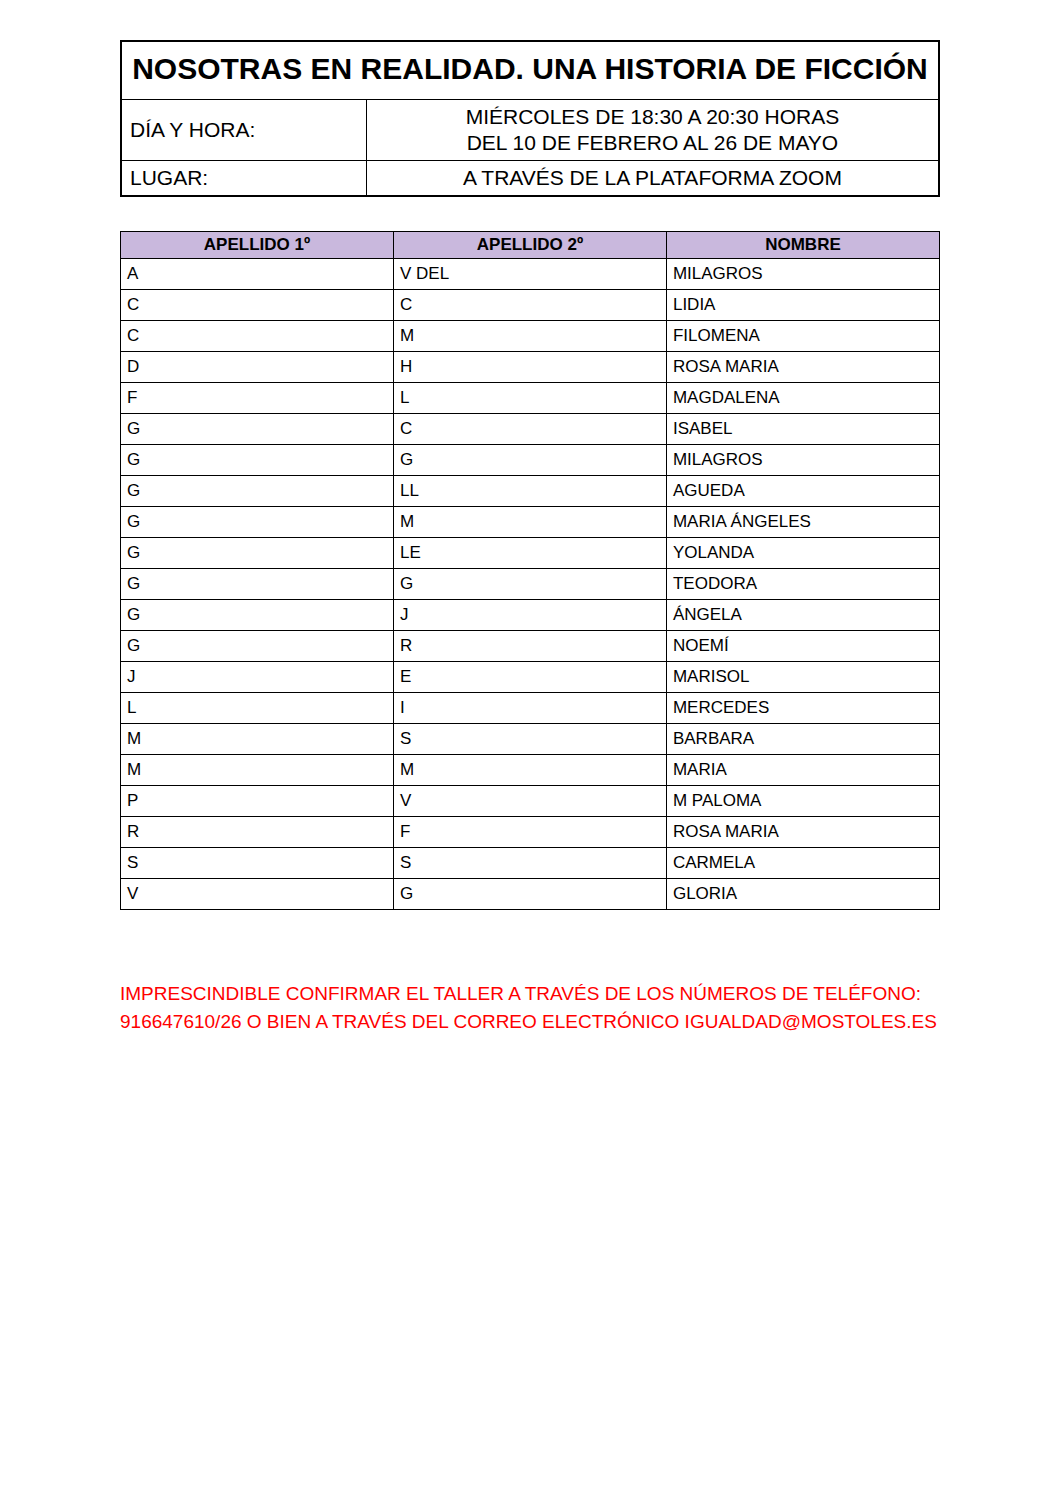| NOSOTRAS EN REALIDAD. UNA HISTORIA DE FICCIÓN |
| DÍA Y HORA: | MIÉRCOLES DE 18:30 A 20:30 HORAS DEL 10 DE FEBRERO AL 26 DE MAYO |
| LUGAR: | A TRAVÉS DE LA PLATAFORMA ZOOM |
| APELLIDO 1º | APELLIDO 2º | NOMBRE |
| --- | --- | --- |
| A | V DEL | MILAGROS |
| C | C | LIDIA |
| C | M | FILOMENA |
| D | H | ROSA MARIA |
| F | L | MAGDALENA |
| G | C | ISABEL |
| G | G | MILAGROS |
| G | LL | AGUEDA |
| G | M | MARIA ÁNGELES |
| G | LE | YOLANDA |
| G | G | TEODORA |
| G | J | ÁNGELA |
| G | R | NOEMÍ |
| J | E | MARISOL |
| L | I | MERCEDES |
| M | S | BARBARA |
| M | M | MARIA |
| P | V | M PALOMA |
| R | F | ROSA MARIA |
| S | S | CARMELA |
| V | G | GLORIA |
Imprescindible confirmar el taller a través de los números de teléfono: 916647610/26 o bien a través del correo electrónico igualdad@mostoles.es